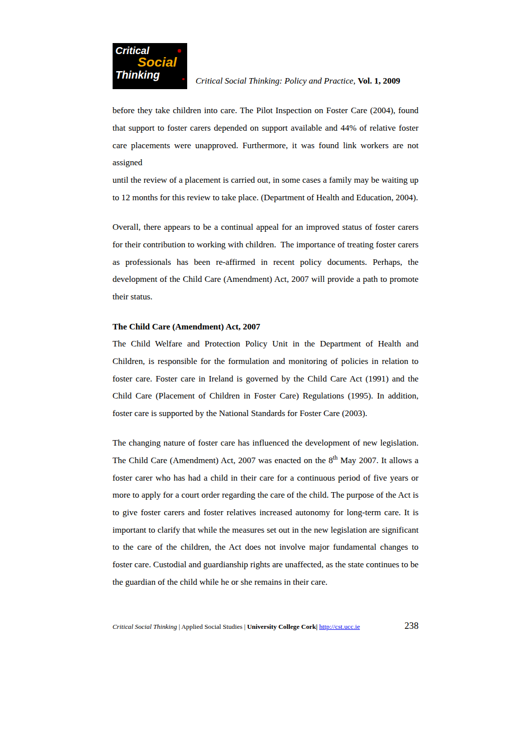Critical Social Thinking
Critical Social Thinking: Policy and Practice, Vol. 1, 2009
before they take children into care. The Pilot Inspection on Foster Care (2004), found that support to foster carers depended on support available and 44% of relative foster care placements were unapproved. Furthermore, it was found link workers are not assigned
until the review of a placement is carried out, in some cases a family may be waiting up to 12 months for this review to take place. (Department of Health and Education, 2004).
Overall, there appears to be a continual appeal for an improved status of foster carers for their contribution to working with children. The importance of treating foster carers as professionals has been re-affirmed in recent policy documents. Perhaps, the development of the Child Care (Amendment) Act, 2007 will provide a path to promote their status.
The Child Care (Amendment) Act, 2007
The Child Welfare and Protection Policy Unit in the Department of Health and Children, is responsible for the formulation and monitoring of policies in relation to foster care. Foster care in Ireland is governed by the Child Care Act (1991) and the Child Care (Placement of Children in Foster Care) Regulations (1995). In addition, foster care is supported by the National Standards for Foster Care (2003).
The changing nature of foster care has influenced the development of new legislation. The Child Care (Amendment) Act, 2007 was enacted on the 8th May 2007. It allows a foster carer who has had a child in their care for a continuous period of five years or more to apply for a court order regarding the care of the child. The purpose of the Act is to give foster carers and foster relatives increased autonomy for long-term care. It is important to clarify that while the measures set out in the new legislation are significant to the care of the children, the Act does not involve major fundamental changes to foster care. Custodial and guardianship rights are unaffected, as the state continues to be the guardian of the child while he or she remains in their care.
Critical Social Thinking | Applied Social Studies | University College Cork| http://cst.ucc.ie
238